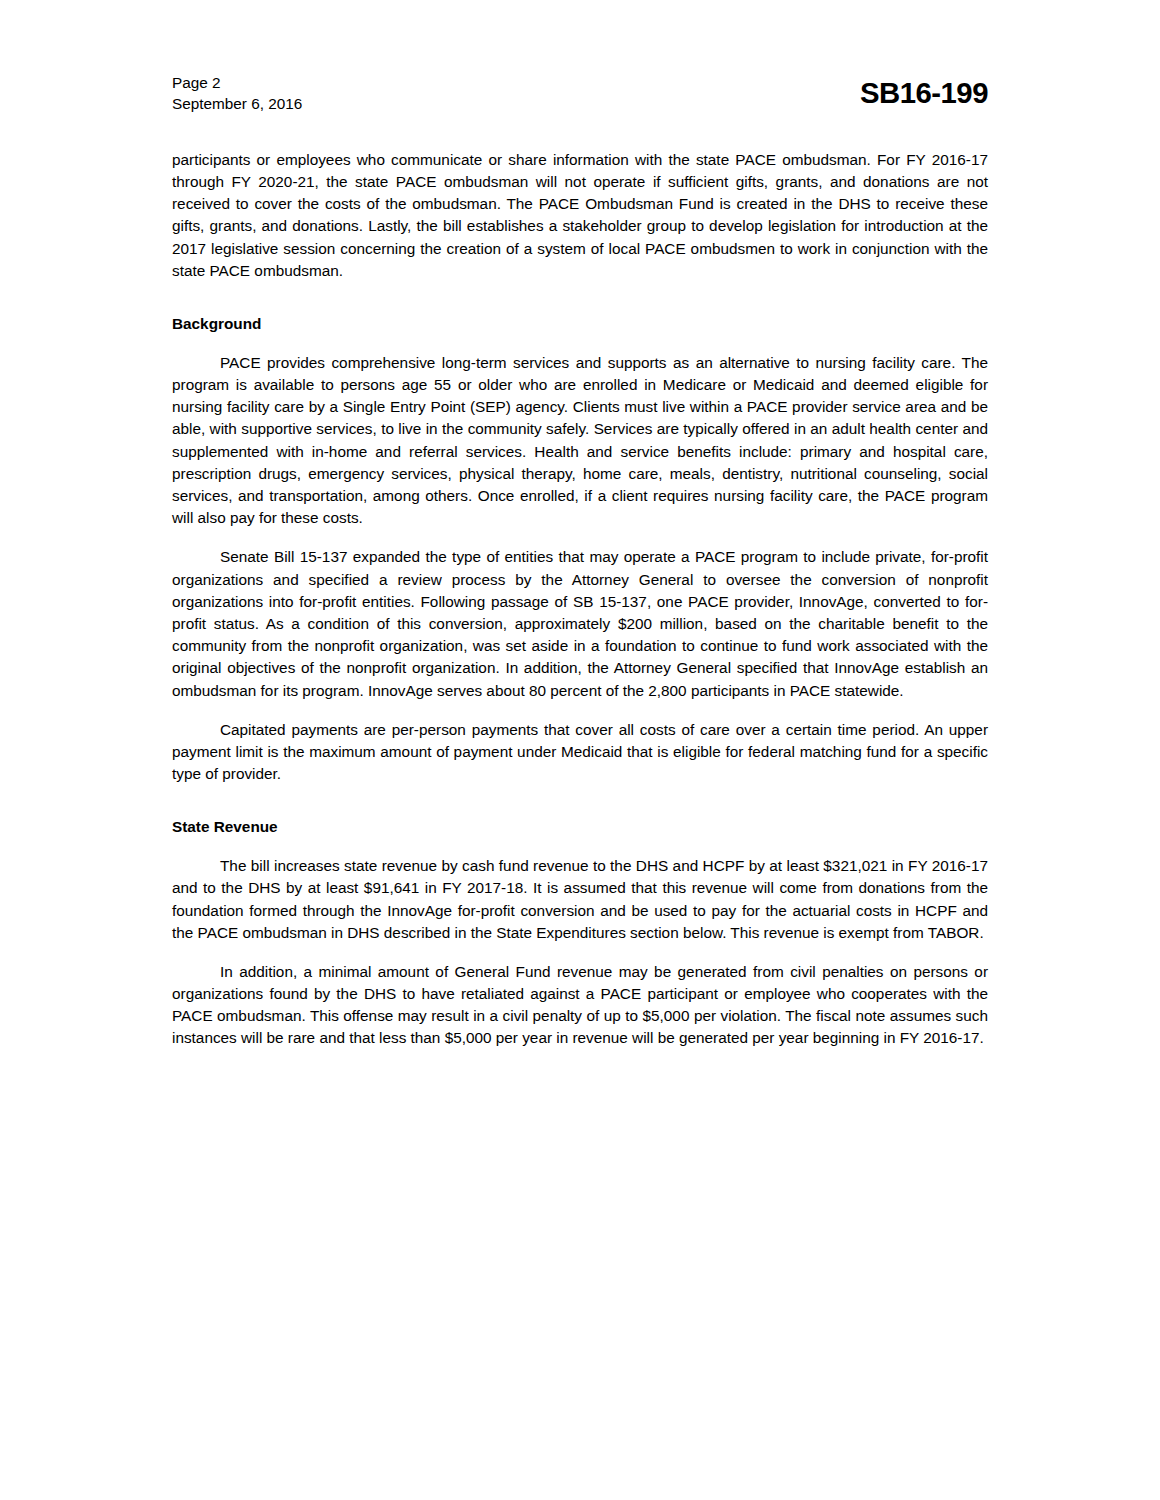Page 2
September 6, 2016
SB16-199
participants or employees who communicate or share information with the state PACE ombudsman. For FY 2016-17 through FY 2020-21, the state PACE ombudsman will not operate if sufficient gifts, grants, and donations are not received to cover the costs of the ombudsman. The PACE Ombudsman Fund is created in the DHS to receive these gifts, grants, and donations. Lastly, the bill establishes a stakeholder group to develop legislation for introduction at the 2017 legislative session concerning the creation of a system of local PACE ombudsmen to work in conjunction with the state PACE ombudsman.
Background
PACE provides comprehensive long-term services and supports as an alternative to nursing facility care. The program is available to persons age 55 or older who are enrolled in Medicare or Medicaid and deemed eligible for nursing facility care by a Single Entry Point (SEP) agency. Clients must live within a PACE provider service area and be able, with supportive services, to live in the community safely. Services are typically offered in an adult health center and supplemented with in-home and referral services. Health and service benefits include: primary and hospital care, prescription drugs, emergency services, physical therapy, home care, meals, dentistry, nutritional counseling, social services, and transportation, among others. Once enrolled, if a client requires nursing facility care, the PACE program will also pay for these costs.
Senate Bill 15-137 expanded the type of entities that may operate a PACE program to include private, for-profit organizations and specified a review process by the Attorney General to oversee the conversion of nonprofit organizations into for-profit entities. Following passage of SB 15-137, one PACE provider, InnovAge, converted to for-profit status. As a condition of this conversion, approximately $200 million, based on the charitable benefit to the community from the nonprofit organization, was set aside in a foundation to continue to fund work associated with the original objectives of the nonprofit organization. In addition, the Attorney General specified that InnovAge establish an ombudsman for its program. InnovAge serves about 80 percent of the 2,800 participants in PACE statewide.
Capitated payments are per-person payments that cover all costs of care over a certain time period. An upper payment limit is the maximum amount of payment under Medicaid that is eligible for federal matching fund for a specific type of provider.
State Revenue
The bill increases state revenue by cash fund revenue to the DHS and HCPF by at least $321,021 in FY 2016-17 and to the DHS by at least $91,641 in FY 2017-18. It is assumed that this revenue will come from donations from the foundation formed through the InnovAge for-profit conversion and be used to pay for the actuarial costs in HCPF and the PACE ombudsman in DHS described in the State Expenditures section below. This revenue is exempt from TABOR.
In addition, a minimal amount of General Fund revenue may be generated from civil penalties on persons or organizations found by the DHS to have retaliated against a PACE participant or employee who cooperates with the PACE ombudsman. This offense may result in a civil penalty of up to $5,000 per violation. The fiscal note assumes such instances will be rare and that less than $5,000 per year in revenue will be generated per year beginning in FY 2016-17.